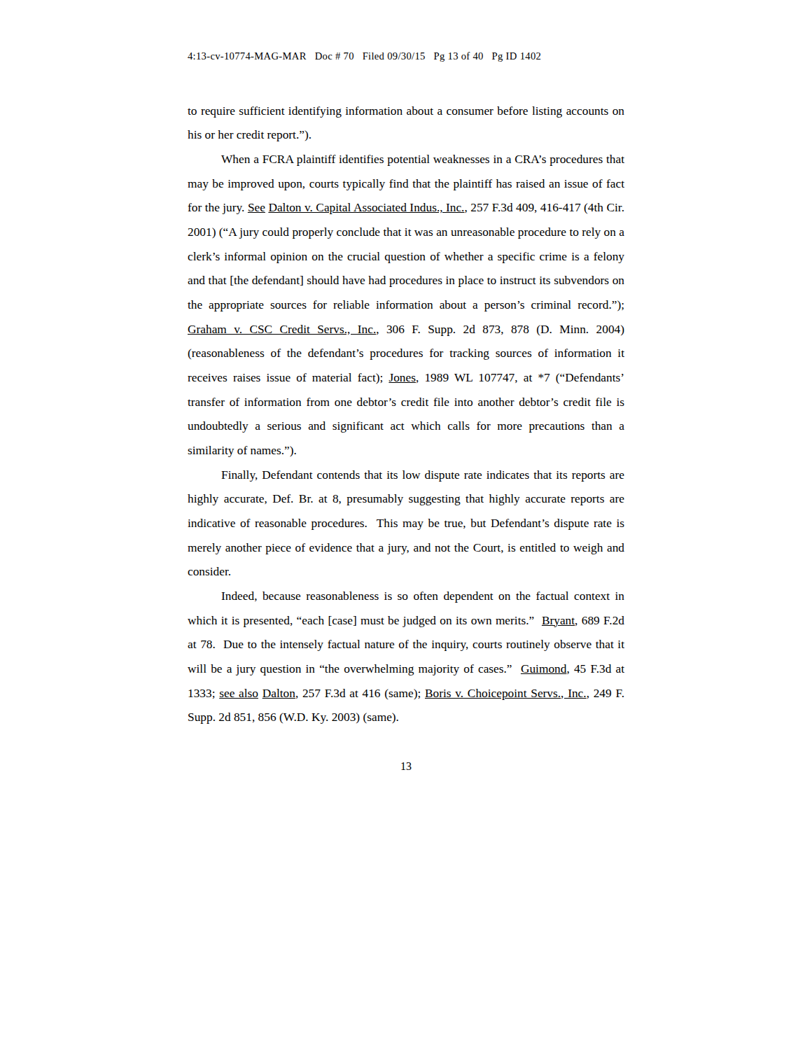4:13-cv-10774-MAG-MAR Doc # 70 Filed 09/30/15 Pg 13 of 40 Pg ID 1402
to require sufficient identifying information about a consumer before listing accounts on his or her credit report.”).
When a FCRA plaintiff identifies potential weaknesses in a CRA’s procedures that may be improved upon, courts typically find that the plaintiff has raised an issue of fact for the jury. See Dalton v. Capital Associated Indus., Inc., 257 F.3d 409, 416-417 (4th Cir. 2001) (“A jury could properly conclude that it was an unreasonable procedure to rely on a clerk’s informal opinion on the crucial question of whether a specific crime is a felony and that [the defendant] should have had procedures in place to instruct its subvendors on the appropriate sources for reliable information about a person’s criminal record.”); Graham v. CSC Credit Servs., Inc., 306 F. Supp. 2d 873, 878 (D. Minn. 2004) (reasonableness of the defendant’s procedures for tracking sources of information it receives raises issue of material fact); Jones, 1989 WL 107747, at *7 (“Defendants’ transfer of information from one debtor’s credit file into another debtor’s credit file is undoubtedly a serious and significant act which calls for more precautions than a similarity of names.”).
Finally, Defendant contends that its low dispute rate indicates that its reports are highly accurate, Def. Br. at 8, presumably suggesting that highly accurate reports are indicative of reasonable procedures. This may be true, but Defendant’s dispute rate is merely another piece of evidence that a jury, and not the Court, is entitled to weigh and consider.
Indeed, because reasonableness is so often dependent on the factual context in which it is presented, “each [case] must be judged on its own merits.” Bryant, 689 F.2d at 78. Due to the intensely factual nature of the inquiry, courts routinely observe that it will be a jury question in “the overwhelming majority of cases.” Guimond, 45 F.3d at 1333; see also Dalton, 257 F.3d at 416 (same); Boris v. Choicepoint Servs., Inc., 249 F. Supp. 2d 851, 856 (W.D. Ky. 2003) (same).
13